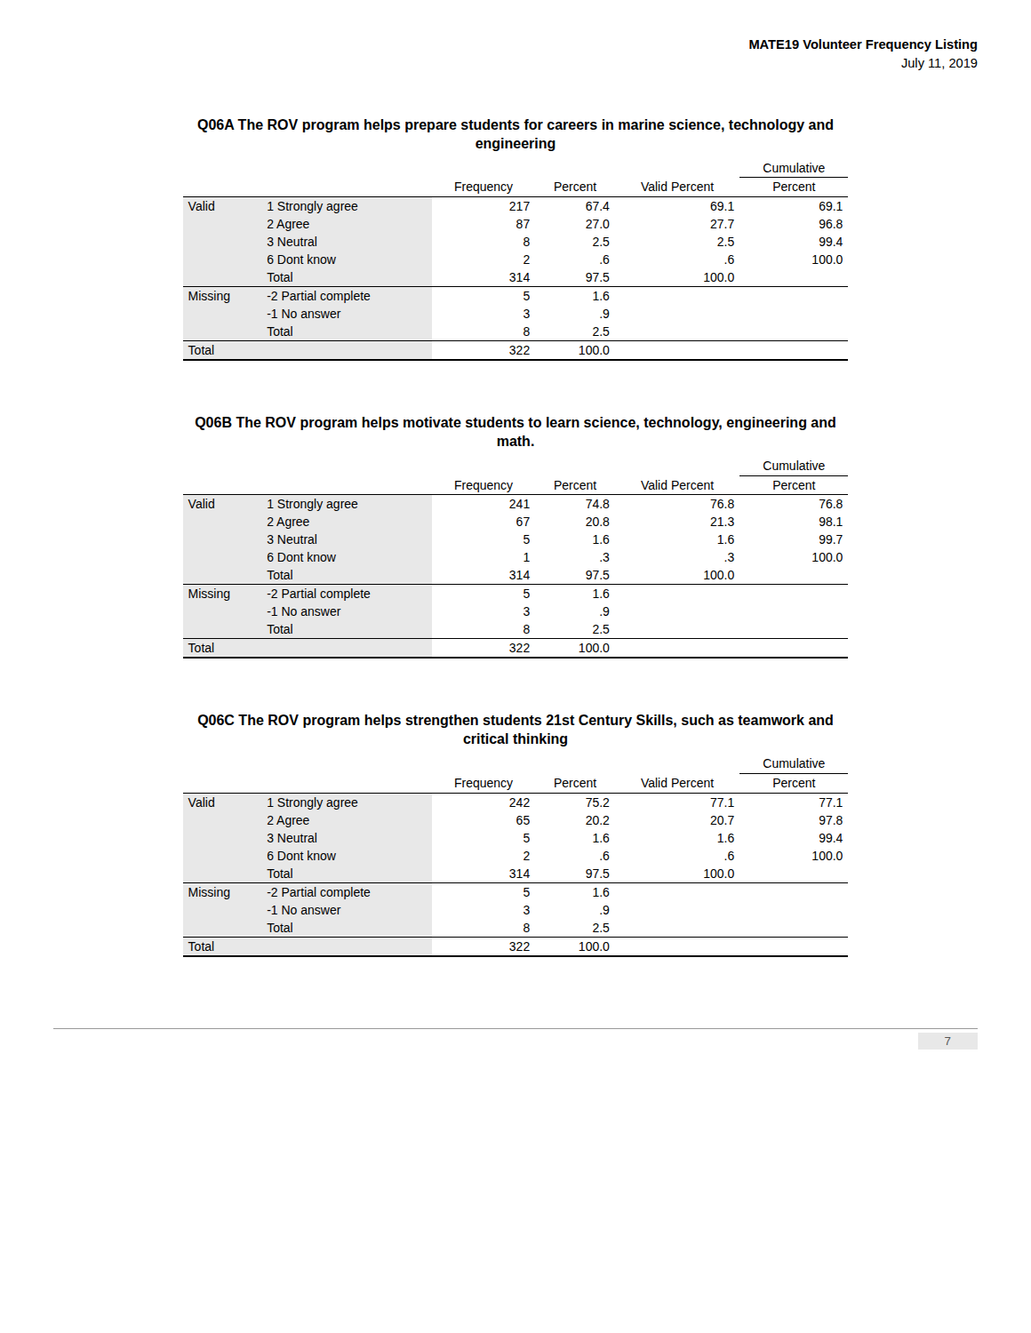MATE19 Volunteer Frequency Listing
July 11, 2019
Q06A The ROV program helps prepare students for careers in marine science, technology and engineering
| | | | | Cumulative |
| --- | --- | --- | --- | --- |
| | Frequency | Percent | Valid Percent | Percent |
| Valid | 1 Strongly agree | 217 | 67.4 | 69.1 | 69.1 |
| | 2 Agree | 87 | 27.0 | 27.7 | 96.8 |
| | 3 Neutral | 8 | 2.5 | 2.5 | 99.4 |
| | 6 Dont know | 2 | .6 | .6 | 100.0 |
| | Total | 314 | 97.5 | 100.0 | |
| Missing | -2 Partial complete | 5 | 1.6 | | |
| | -1 No answer | 3 | .9 | | |
| | Total | 8 | 2.5 | | |
| Total | 322 | 100.0 | | |
Q06B The ROV program helps motivate students to learn science, technology, engineering and math.
| | | | | Cumulative |
| --- | --- | --- | --- | --- |
| | Frequency | Percent | Valid Percent | Percent |
| Valid | 1 Strongly agree | 241 | 74.8 | 76.8 | 76.8 |
| | 2 Agree | 67 | 20.8 | 21.3 | 98.1 |
| | 3 Neutral | 5 | 1.6 | 1.6 | 99.7 |
| | 6 Dont know | 1 | .3 | .3 | 100.0 |
| | Total | 314 | 97.5 | 100.0 | |
| Missing | -2 Partial complete | 5 | 1.6 | | |
| | -1 No answer | 3 | .9 | | |
| | Total | 8 | 2.5 | | |
| Total | 322 | 100.0 | | |
Q06C The ROV program helps strengthen students 21st Century Skills, such as teamwork and critical thinking
| | | | | Cumulative |
| --- | --- | --- | --- | --- |
| | Frequency | Percent | Valid Percent | Percent |
| Valid | 1 Strongly agree | 242 | 75.2 | 77.1 | 77.1 |
| | 2 Agree | 65 | 20.2 | 20.7 | 97.8 |
| | 3 Neutral | 5 | 1.6 | 1.6 | 99.4 |
| | 6 Dont know | 2 | .6 | .6 | 100.0 |
| | Total | 314 | 97.5 | 100.0 | |
| Missing | -2 Partial complete | 5 | 1.6 | | |
| | -1 No answer | 3 | .9 | | |
| | Total | 8 | 2.5 | | |
| Total | 322 | 100.0 | | |
7